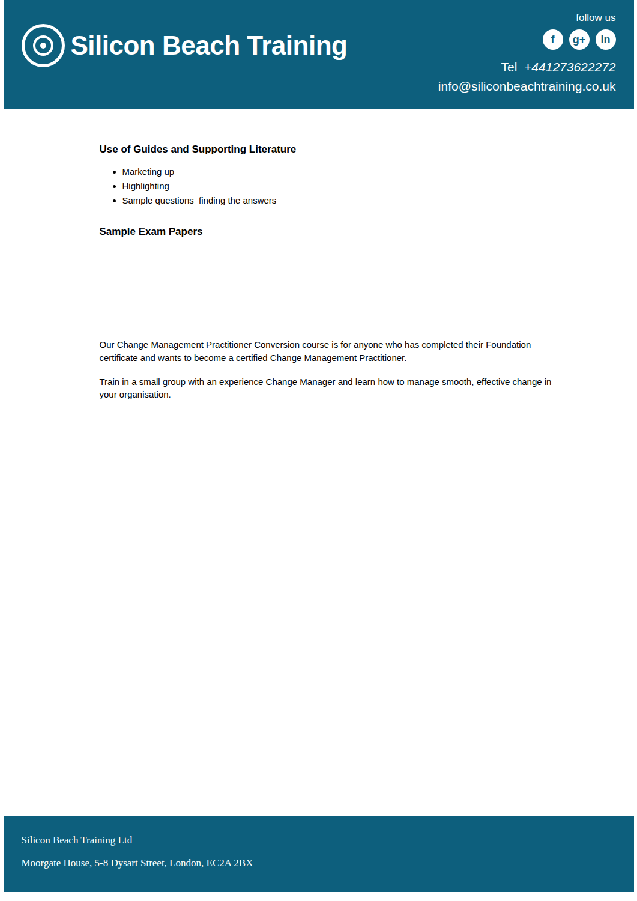Silicon Beach Training
follow us
f g+ in
Tel +441273622272
info@siliconbeachtraining.co.uk
Use of Guides and Supporting Literature
Marketing up
Highlighting
Sample questions finding the answers
Sample Exam Papers
Our Change Management Practitioner Conversion course is for anyone who has completed their Foundation certificate and wants to become a certified Change Management Practitioner.
Train in a small group with an experience Change Manager and learn how to manage smooth, effective change in your organisation.
Silicon Beach Training Ltd
Moorgate House, 5-8 Dysart Street, London, EC2A 2BX